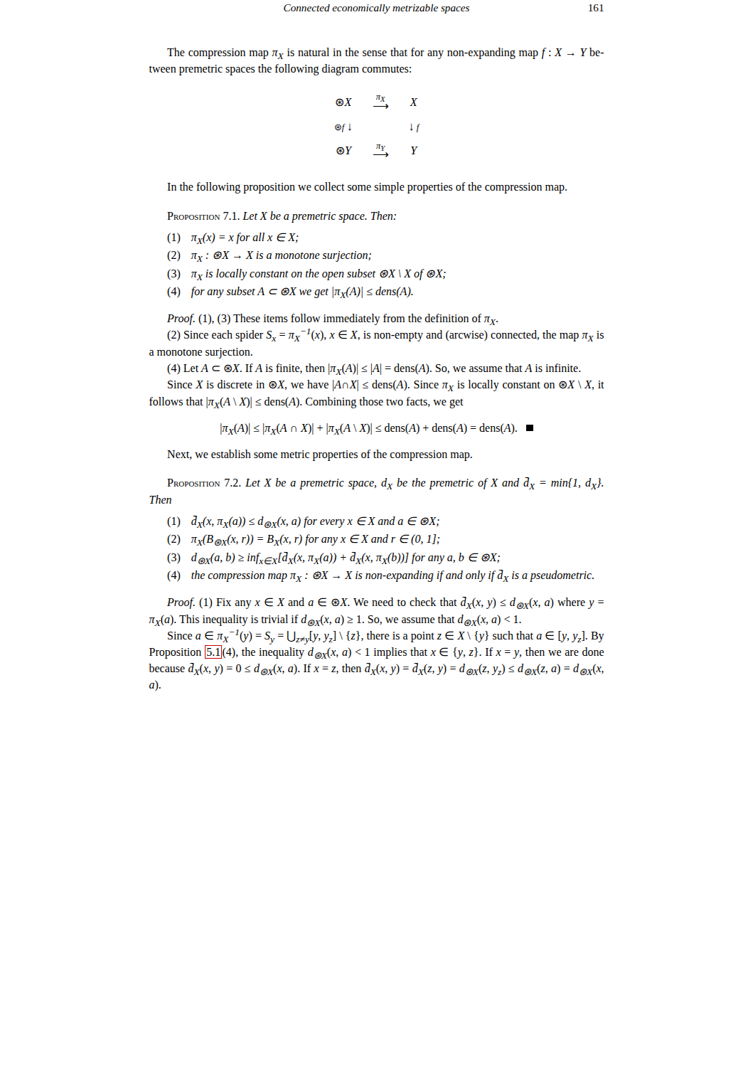Connected economically metrizable spaces 161
The compression map πX is natural in the sense that for any non-expanding map f : X → Y between premetric spaces the following diagram commutes:
| ⊛ X | π X ⟶ | X |
| ⊛ f ↓ | | ↓ f |
| ⊛ Y | π Y ⟶ | Y |
In the following proposition we collect some simple properties of the compression map.
Proposition 7.1. Let X be a premetric space. Then:
(1) πX(x) = x for all x ∈ X;
(2) πX : ⊛X → X is a monotone surjection;
(3) πX is locally constant on the open subset ⊛X \ X of ⊛X;
(4) for any subset A ⊂ ⊛X we get |πX(A)| ≤ dens(A).
Proof. (1), (3) These items follow immediately from the definition of πX.
(2) Since each spider Sx = πX−1(x), x ∈ X, is non-empty and (arcwise) connected, the map πX is a monotone surjection.
(4) Let A ⊂ ⊛X. If A is finite, then |πX(A)| ≤ |A| = dens(A). So, we assume that A is infinite.
Since X is discrete in ⊛X, we have |A∩X| ≤ dens(A). Since πX is locally constant on ⊛X \ X, it follows that |πX(A \ X)| ≤ dens(A). Combining those two facts, we get
|πX(A)| ≤ |πX(A ∩ X)| + |πX(A \ X)| ≤ dens(A) + dens(A) = dens(A).
Next, we establish some metric properties of the compression map.
Proposition 7.2. Let X be a premetric space, dX be the premetric of X and d̄X = min{1, dX}. Then
(1) d̄X(x, πX(a)) ≤ d⊛X(x, a) for every x ∈ X and a ∈ ⊛X;
(2) πX(B⊛X(x, r)) = BX(x, r) for any x ∈ X and r ∈ (0, 1];
(3) d⊛X(a, b) ≥ infx∈X[d̄X(x, πX(a)) + d̄X(x, πX(b))] for any a, b ∈ ⊛X;
(4) the compression map πX : ⊛X → X is non-expanding if and only if d̄X is a pseudometric.
Proof. (1) Fix any x ∈ X and a ∈ ⊛X. We need to check that d̄X(x, y) ≤ d⊛X(x, a) where y = πX(a). This inequality is trivial if d⊛X(x, a) ≥ 1. So, we assume that d⊛X(x, a) < 1.
Since a ∈ πX−1(y) = Sy = ⋃z≠y[y, yz] \ {z}, there is a point z ∈ X \ {y} such that a ∈ [y, yz]. By Proposition 5.1(4), the inequality d⊛X(x, a) < 1 implies that x ∈ {y, z}. If x = y, then we are done because d̄X(x, y) = 0 ≤ d⊛X(x, a). If x = z, then d̄X(x, y) = d̄X(z, y) = d⊛X(z, yz) ≤ d⊛X(z, a) = d⊛X(x, a).